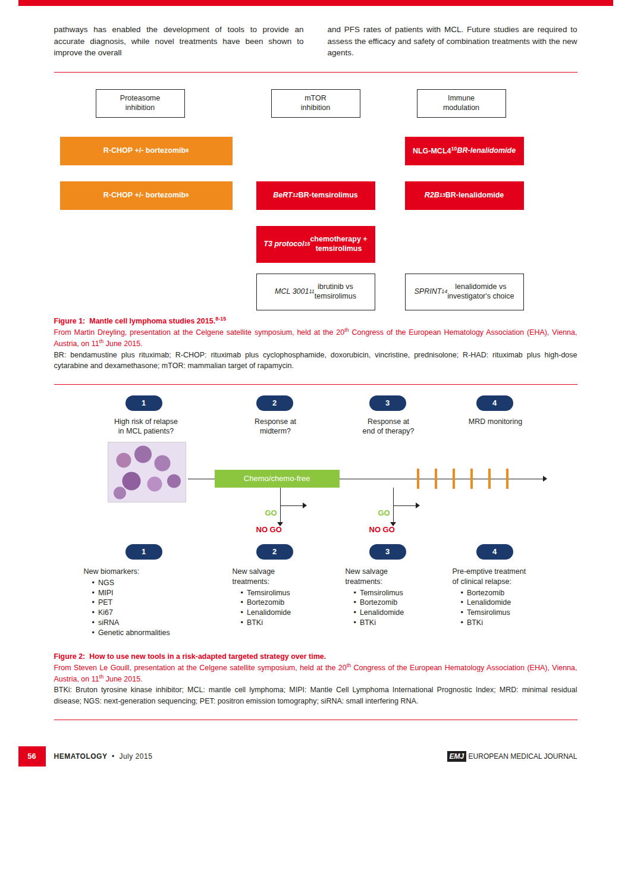pathways has enabled the development of tools to provide an accurate diagnosis, while novel treatments have been shown to improve the overall
and PFS rates of patients with MCL. Future studies are required to assess the efficacy and safety of combination treatments with the new agents.
Proteasome
inhibition
mTOR
inhibition
Immune
modulation
R-CHOP +/- bortezomib8
NLG-MCL410
BR-lenalidomide
R-CHOP +/- bortezomib9
BeRT12
BR-temsirolimus
R2B13
BR-lenalidomide
T3 protocol15
chemotherapy +
temsirolimus
MCL 300111
ibrutinib vs
temsirolimus
SPRINT14
lenalidomide vs
investigator's choice
Figure 1: Mantle cell lymphoma studies 2015.8-15
From Martin Dreyling, presentation at the Celgene satellite symposium, held at the 20th Congress of the European Hematology Association (EHA), Vienna, Austria, on 11th June 2015.
BR: bendamustine plus rituximab; R-CHOP: rituximab plus cyclophosphamide, doxorubicin, vincristine, prednisolone; R-HAD: rituximab plus high-dose cytarabine and dexamethasone; mTOR: mammalian target of rapamycin.
1
2
3
4
High risk of relapse
in MCL patients?
Response at
midterm?
Response at
end of therapy?
MRD monitoring
Chemo/chemo-free
GO
NO GO
GO
NO GO
1
2
3
4
New biomarkers:
NGS
MIPI
PET
Ki67
siRNA
Genetic abnormalities
New salvage
treatments:
Temsirolimus
Bortezomib
Lenalidomide
BTKi
New salvage
treatments:
Temsirolimus
Bortezomib
Lenalidomide
BTKi
Pre-emptive treatment
of clinical relapse:
Bortezomib
Lenalidomide
Temsirolimus
BTKi
Figure 2: How to use new tools in a risk-adapted targeted strategy over time.
From Steven Le Gouill, presentation at the Celgene satellite symposium, held at the 20th Congress of the European Hematology Association (EHA), Vienna, Austria, on 11th June 2015.
BTKi: Bruton tyrosine kinase inhibitor; MCL: mantle cell lymphoma; MIPI: Mantle Cell Lymphoma International Prognostic Index; MRD: minimal residual disease; NGS: next-generation sequencing; PET: positron emission tomography; siRNA: small interfering RNA.
56
HEMATOLOGY • July 2015
EMJ EUROPEAN MEDICAL JOURNAL